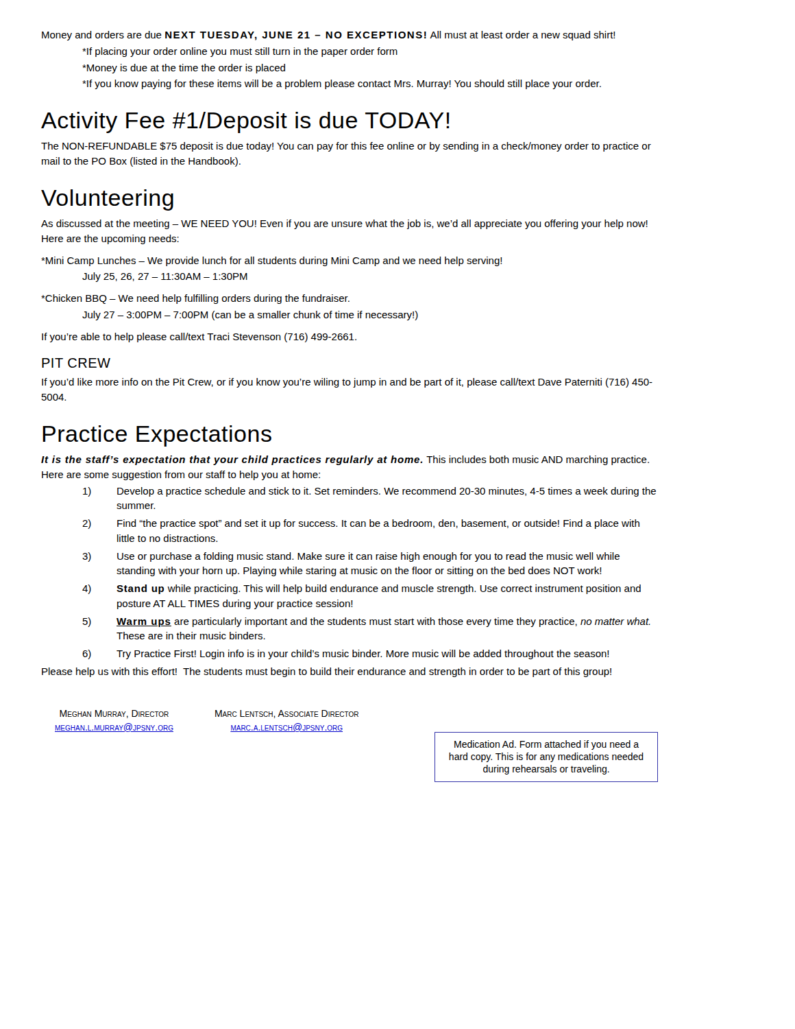Money and orders are due NEXT TUESDAY, JUNE 21 – NO EXCEPTIONS! All must at least order a new squad shirt!
*If placing your order online you must still turn in the paper order form
*Money is due at the time the order is placed
*If you know paying for these items will be a problem please contact Mrs. Murray! You should still place your order.
Activity Fee #1/Deposit is due TODAY!
The NON-REFUNDABLE $75 deposit is due today! You can pay for this fee online or by sending in a check/money order to practice or mail to the PO Box (listed in the Handbook).
Volunteering
As discussed at the meeting – WE NEED YOU! Even if you are unsure what the job is, we’d all appreciate you offering your help now! Here are the upcoming needs:
*Mini Camp Lunches – We provide lunch for all students during Mini Camp and we need help serving!
July 25, 26, 27 – 11:30AM – 1:30PM
*Chicken BBQ – We need help fulfilling orders during the fundraiser.
July 27 – 3:00PM – 7:00PM (can be a smaller chunk of time if necessary!)
If you’re able to help please call/text Traci Stevenson (716) 499-2661.
PIT CREW
If you’d like more info on the Pit Crew, or if you know you’re wiling to jump in and be part of it, please call/text Dave Paterniti (716) 450-5004.
Practice Expectations
It is the staff’s expectation that your child practices regularly at home. This includes both music AND marching practice. Here are some suggestion from our staff to help you at home:
Develop a practice schedule and stick to it. Set reminders. We recommend 20-30 minutes, 4-5 times a week during the summer.
Find “the practice spot” and set it up for success. It can be a bedroom, den, basement, or outside! Find a place with little to no distractions.
Use or purchase a folding music stand. Make sure it can raise high enough for you to read the music well while standing with your horn up. Playing while staring at music on the floor or sitting on the bed does NOT work!
Stand up while practicing. This will help build endurance and muscle strength. Use correct instrument position and posture AT ALL TIMES during your practice session!
Warm ups are particularly important and the students must start with those every time they practice, no matter what. These are in their music binders.
Try Practice First! Login info is in your child’s music binder. More music will be added throughout the season!
Please help us with this effort! The students must begin to build their endurance and strength in order to be part of this group!
Meghan Murray, Director
meghan.l.murray@jpsny.org
Marc Lentsch, Associate Director
marc.a.lentsch@jpsny.org
Medication Ad. Form attached if you need a hard copy. This is for any medications needed during rehearsals or traveling.